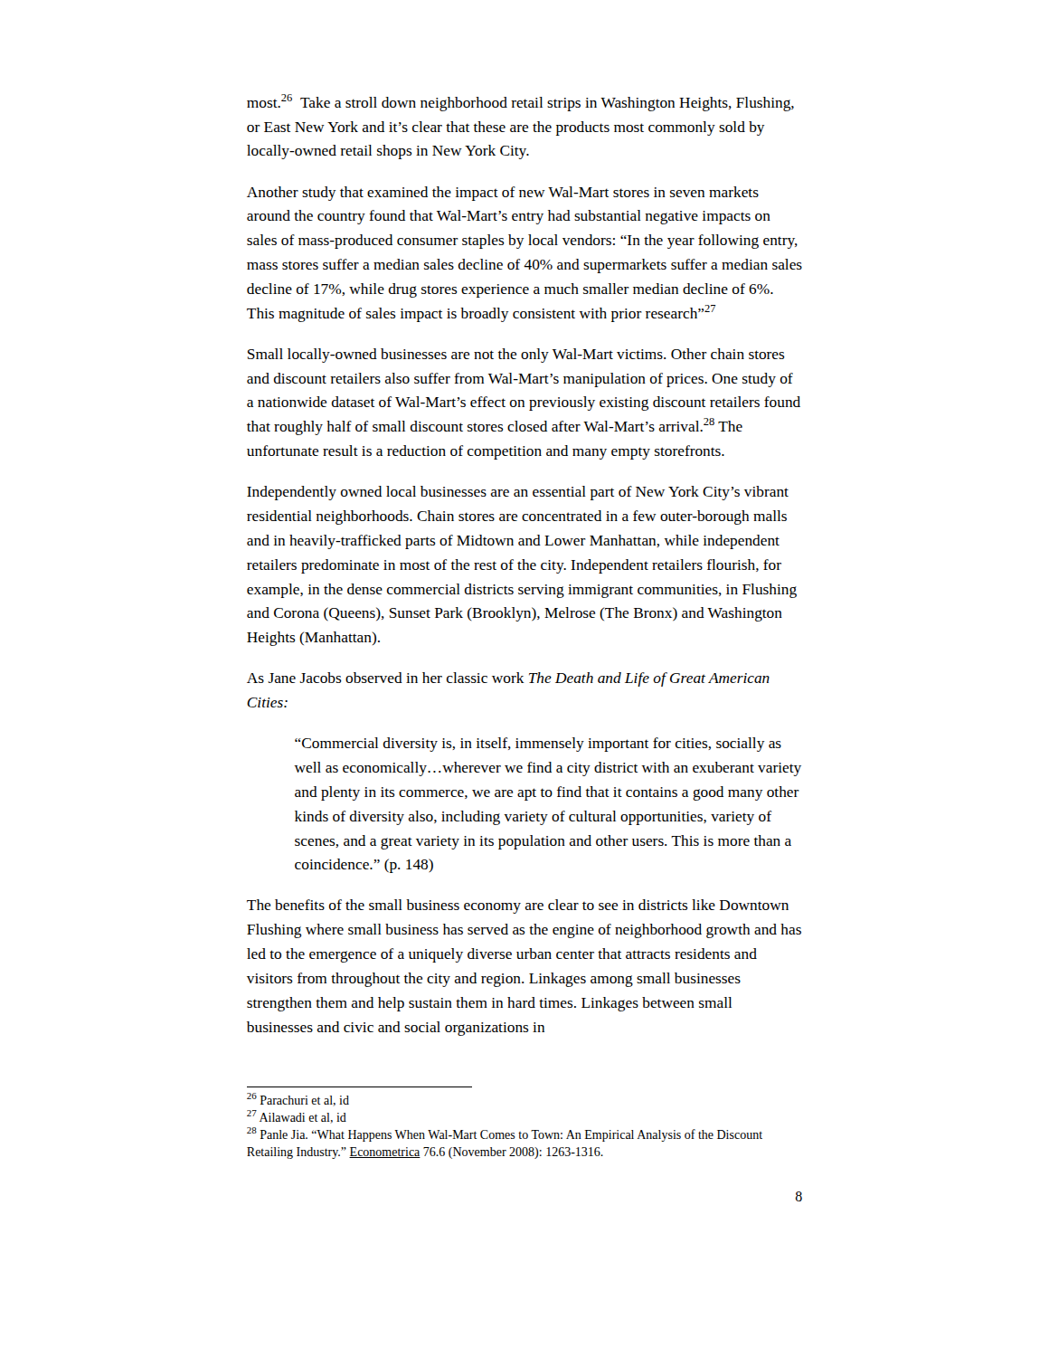most.26 Take a stroll down neighborhood retail strips in Washington Heights, Flushing, or East New York and it’s clear that these are the products most commonly sold by locally-owned retail shops in New York City.
Another study that examined the impact of new Wal-Mart stores in seven markets around the country found that Wal-Mart’s entry had substantial negative impacts on sales of mass-produced consumer staples by local vendors: “In the year following entry, mass stores suffer a median sales decline of 40% and supermarkets suffer a median sales decline of 17%, while drug stores experience a much smaller median decline of 6%. This magnitude of sales impact is broadly consistent with prior research”27
Small locally-owned businesses are not the only Wal-Mart victims. Other chain stores and discount retailers also suffer from Wal-Mart’s manipulation of prices. One study of a nationwide dataset of Wal-Mart’s effect on previously existing discount retailers found that roughly half of small discount stores closed after Wal-Mart’s arrival.28 The unfortunate result is a reduction of competition and many empty storefronts.
Independently owned local businesses are an essential part of New York City’s vibrant residential neighborhoods. Chain stores are concentrated in a few outer-borough malls and in heavily-trafficked parts of Midtown and Lower Manhattan, while independent retailers predominate in most of the rest of the city. Independent retailers flourish, for example, in the dense commercial districts serving immigrant communities, in Flushing and Corona (Queens), Sunset Park (Brooklyn), Melrose (The Bronx) and Washington Heights (Manhattan).
As Jane Jacobs observed in her classic work The Death and Life of Great American Cities:
“Commercial diversity is, in itself, immensely important for cities, socially as well as economically…wherever we find a city district with an exuberant variety and plenty in its commerce, we are apt to find that it contains a good many other kinds of diversity also, including variety of cultural opportunities, variety of scenes, and a great variety in its population and other users. This is more than a coincidence.” (p. 148)
The benefits of the small business economy are clear to see in districts like Downtown Flushing where small business has served as the engine of neighborhood growth and has led to the emergence of a uniquely diverse urban center that attracts residents and visitors from throughout the city and region. Linkages among small businesses strengthen them and help sustain them in hard times. Linkages between small businesses and civic and social organizations in
26 Parachuri et al, id
27 Ailawadi et al, id
28 Panle Jia. “What Happens When Wal-Mart Comes to Town: An Empirical Analysis of the Discount Retailing Industry.” Econometrica 76.6 (November 2008): 1263-1316.
8